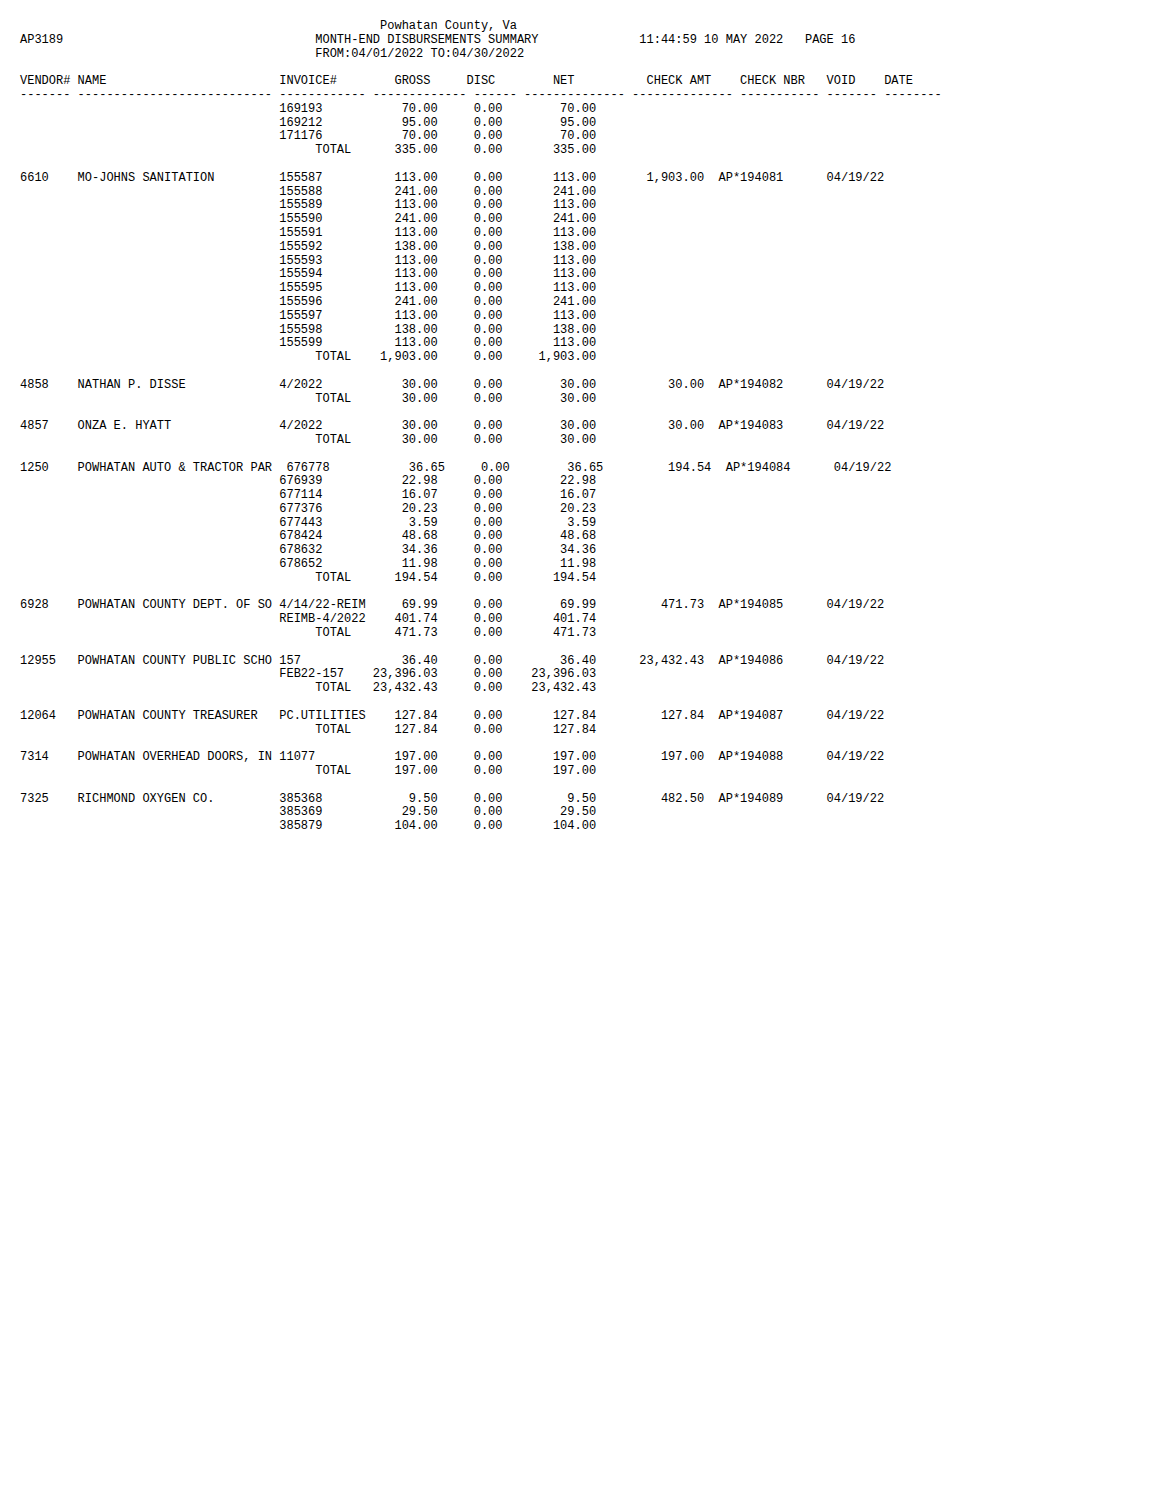Powhatan County, Va
AP3189                                   MONTH-END DISBURSEMENTS SUMMARY              11:44:59 10 MAY 2022   PAGE 16
                                         FROM:04/01/2022 TO:04/30/2022

VENDOR# NAME                        INVOICE#        GROSS     DISC        NET          CHECK AMT    CHECK NBR   VOID    DATE
------- --------------------------- ------------ ------------- ------ -------------- -------------- ----------- ------- --------
                                    169193           70.00     0.00        70.00
                                    169212           95.00     0.00        95.00
                                    171176           70.00     0.00        70.00
                                         TOTAL      335.00     0.00       335.00

6610    MO-JOHNS SANITATION         155587          113.00     0.00       113.00       1,903.00  AP*194081      04/19/22
                                    155588          241.00     0.00       241.00
                                    155589          113.00     0.00       113.00
                                    155590          241.00     0.00       241.00
                                    155591          113.00     0.00       113.00
                                    155592          138.00     0.00       138.00
                                    155593          113.00     0.00       113.00
                                    155594          113.00     0.00       113.00
                                    155595          113.00     0.00       113.00
                                    155596          241.00     0.00       241.00
                                    155597          113.00     0.00       113.00
                                    155598          138.00     0.00       138.00
                                    155599          113.00     0.00       113.00
                                         TOTAL    1,903.00     0.00     1,903.00

4858    NATHAN P. DISSE             4/2022           30.00     0.00        30.00          30.00  AP*194082      04/19/22
                                         TOTAL       30.00     0.00        30.00

4857    ONZA E. HYATT               4/2022           30.00     0.00        30.00          30.00  AP*194083      04/19/22
                                         TOTAL       30.00     0.00        30.00

1250    POWHATAN AUTO & TRACTOR PAR  676778           36.65     0.00        36.65         194.54  AP*194084      04/19/22
                                    676939           22.98     0.00        22.98
                                    677114           16.07     0.00        16.07
                                    677376           20.23     0.00        20.23
                                    677443            3.59     0.00         3.59
                                    678424           48.68     0.00        48.68
                                    678632           34.36     0.00        34.36
                                    678652           11.98     0.00        11.98
                                         TOTAL      194.54     0.00       194.54

6928    POWHATAN COUNTY DEPT. OF SO 4/14/22-REIM     69.99     0.00        69.99         471.73  AP*194085      04/19/22
                                    REIMB-4/2022    401.74     0.00       401.74
                                         TOTAL      471.73     0.00       471.73

12955   POWHATAN COUNTY PUBLIC SCHO 157              36.40     0.00        36.40      23,432.43  AP*194086      04/19/22
                                    FEB22-157    23,396.03     0.00    23,396.03
                                         TOTAL   23,432.43     0.00    23,432.43

12064   POWHATAN COUNTY TREASURER   PC.UTILITIES    127.84     0.00       127.84         127.84  AP*194087      04/19/22
                                         TOTAL      127.84     0.00       127.84

7314    POWHATAN OVERHEAD DOORS, IN 11077           197.00     0.00       197.00         197.00  AP*194088      04/19/22
                                         TOTAL      197.00     0.00       197.00

7325    RICHMOND OXYGEN CO.         385368            9.50     0.00         9.50         482.50  AP*194089      04/19/22
                                    385369           29.50     0.00        29.50
                                    385879          104.00     0.00       104.00